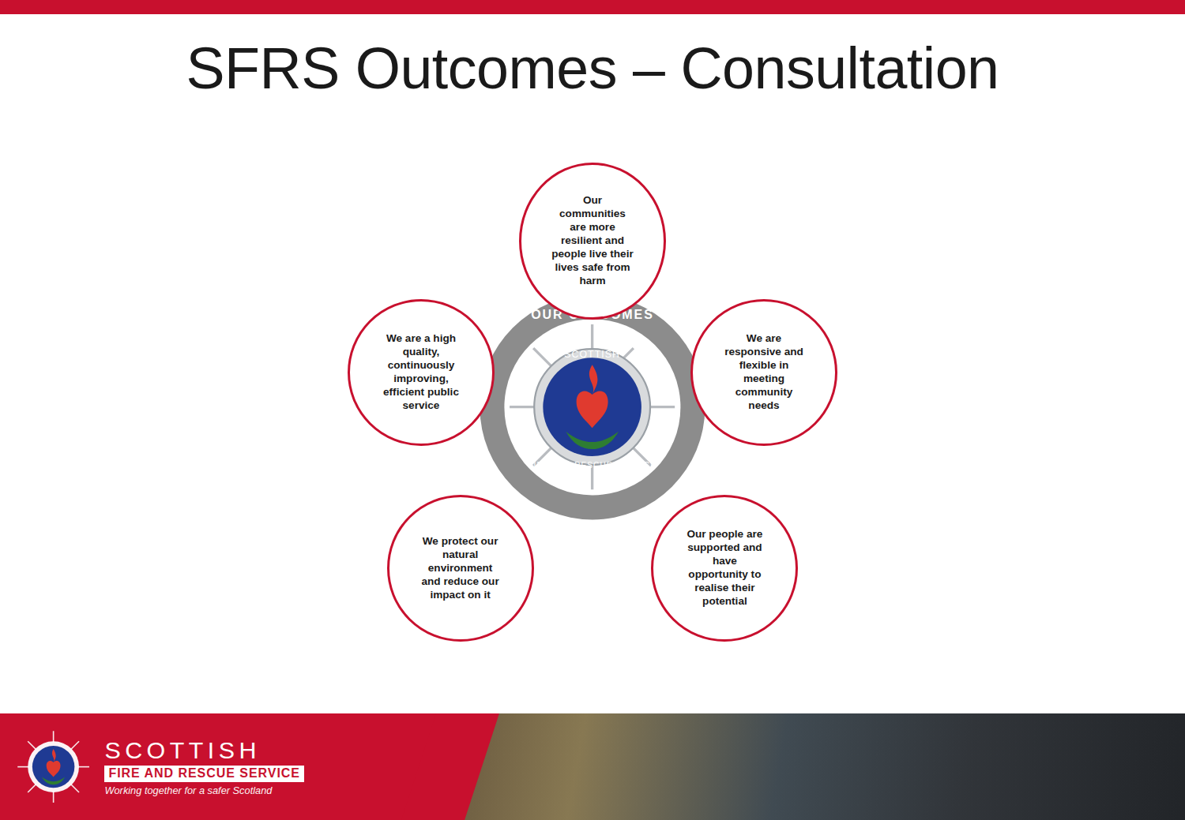SFRS Outcomes – Consultation
OUR OUTCOMES
SCOTTISH FIRE AND RESCUE SERVICE
Our communities are more resilient and people live their lives safe from harm
We are responsive and flexible in meeting community needs
Our people are supported and have opportunity to realise their potential
We protect our natural environment and reduce our impact on it
We are a high quality, continuously improving, efficient public service
SCOTTISH
FIRE AND RESCUE SERVICE
Working together for a safer Scotland